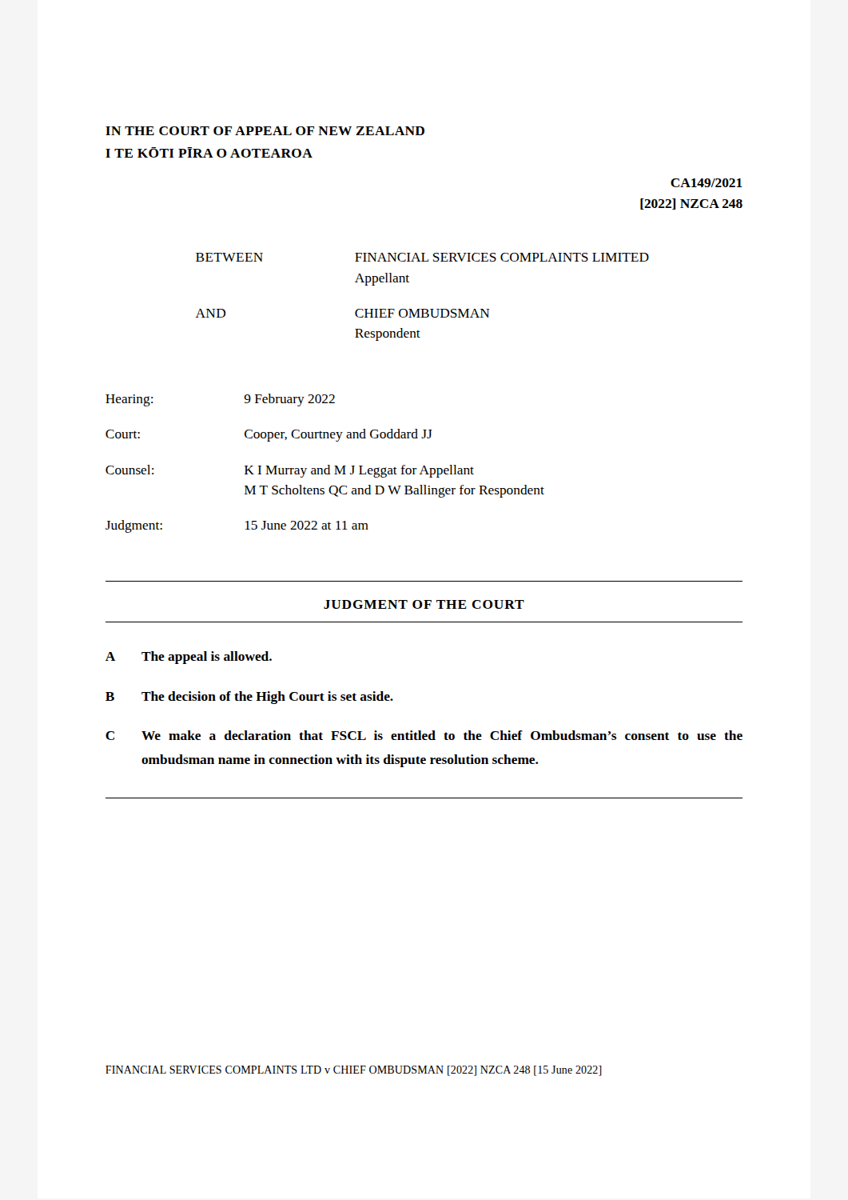IN THE COURT OF APPEAL OF NEW ZEALAND I TE KŌTI PĪRA O AOTEAROA
CA149/2021 [2022] NZCA 248
| BETWEEN | Financial Services Complaints Limited Appellant |
| AND | Chief Ombudsman Respondent |
| Hearing: | 9 February 2022 |
| Court: | Cooper, Courtney and Goddard JJ |
| Counsel: | K I Murray and M J Leggat for Appellant M T Scholtens QC and D W Ballinger for Respondent |
| Judgment: | 15 June 2022 at 11 am |
JUDGMENT OF THE COURT
AThe appeal is allowed.
BThe decision of the High Court is set aside.
CWe make a declaration that FSCL is entitled to the Chief Ombudsman’s consent to use the ombudsman name in connection with its dispute resolution scheme.
FINANCIAL SERVICES COMPLAINTS LTD v CHIEF OMBUDSMAN [2022] NZCA 248 [15 June 2022]